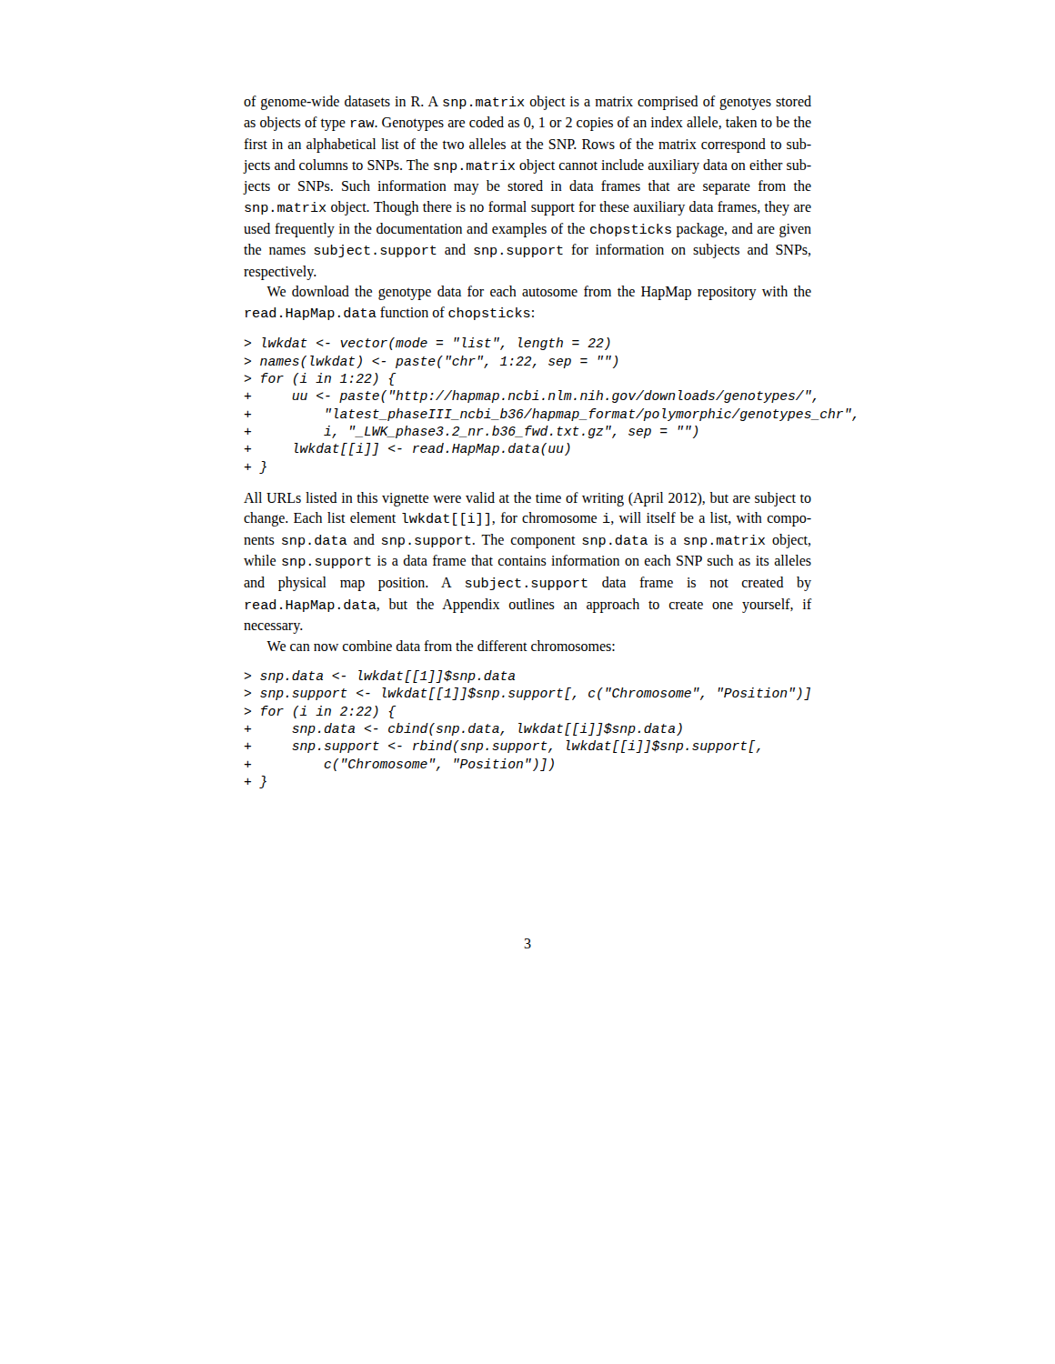of genome-wide datasets in R. A snp.matrix object is a matrix comprised of genotyes stored as objects of type raw. Genotypes are coded as 0, 1 or 2 copies of an index allele, taken to be the first in an alphabetical list of the two alleles at the SNP. Rows of the matrix correspond to subjects and columns to SNPs. The snp.matrix object cannot include auxiliary data on either subjects or SNPs. Such information may be stored in data frames that are separate from the snp.matrix object. Though there is no formal support for these auxiliary data frames, they are used frequently in the documentation and examples of the chopsticks package, and are given the names subject.support and snp.support for information on subjects and SNPs, respectively.
We download the genotype data for each autosome from the HapMap repository with the read.HapMap.data function of chopsticks:
> lwkdat <- vector(mode = "list", length = 22)
> names(lwkdat) <- paste("chr", 1:22, sep = "")
> for (i in 1:22) {
+     uu <- paste("http://hapmap.ncbi.nlm.nih.gov/downloads/genotypes/",
+         "latest_phaseIII_ncbi_b36/hapmap_format/polymorphic/genotypes_chr",
+         i, "_LWK_phase3.2_nr.b36_fwd.txt.gz", sep = "")
+     lwkdat[[i]] <- read.HapMap.data(uu)
+ }
All URLs listed in this vignette were valid at the time of writing (April 2012), but are subject to change. Each list element lwkdat[[i]], for chromosome i, will itself be a list, with components snp.data and snp.support. The component snp.data is a snp.matrix object, while snp.support is a data frame that contains information on each SNP such as its alleles and physical map position. A subject.support data frame is not created by read.HapMap.data, but the Appendix outlines an approach to create one yourself, if necessary.
We can now combine data from the different chromosomes:
> snp.data <- lwkdat[[1]]$snp.data
> snp.support <- lwkdat[[1]]$snp.support[, c("Chromosome", "Position")]
> for (i in 2:22) {
+     snp.data <- cbind(snp.data, lwkdat[[i]]$snp.data)
+     snp.support <- rbind(snp.support, lwkdat[[i]]$snp.support[,
+         c("Chromosome", "Position")])
+ }
3